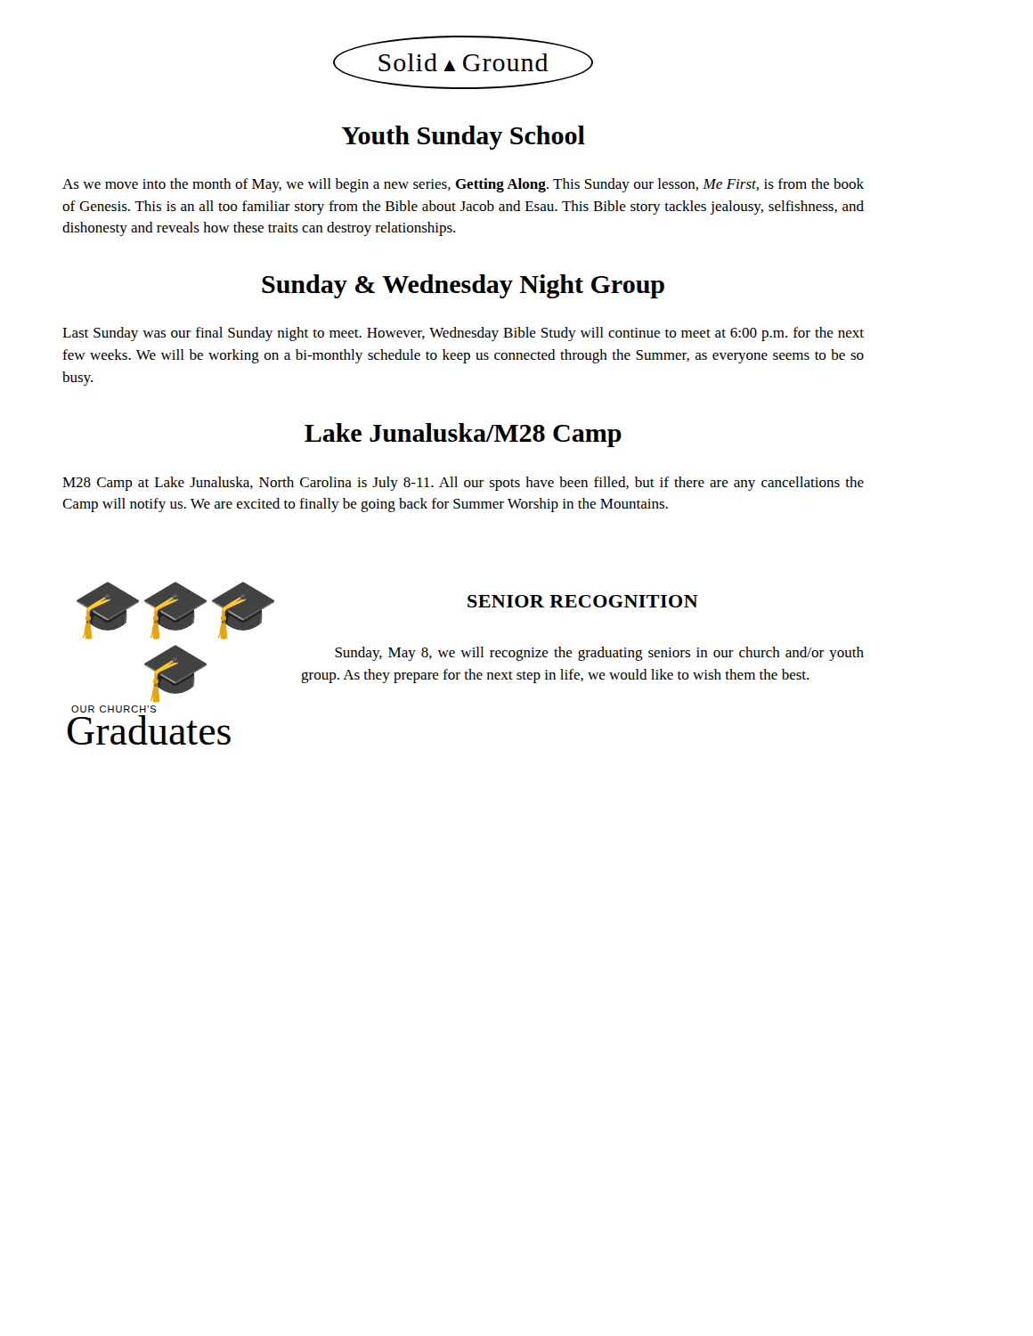Solid▲Ground
Youth Sunday School
As we move into the month of May, we will begin a new series, Getting Along. This Sunday our lesson, Me First, is from the book of Genesis. This is an all too familiar story from the Bible about Jacob and Esau. This Bible story tackles jealousy, selfishness, and dishonesty and reveals how these traits can destroy relationships.
Sunday & Wednesday Night Group
Last Sunday was our final Sunday night to meet. However, Wednesday Bible Study will continue to meet at 6:00 p.m. for the next few weeks. We will be working on a bi-monthly schedule to keep us connected through the Summer, as everyone seems to be so busy.
Lake Junaluska/M28 Camp
M28 Camp at Lake Junaluska, North Carolina is July 8-11. All our spots have been filled, but if there are any cancellations the Camp will notify us. We are excited to finally be going back for Summer Worship in the Mountains.
🎓🎓🎓🎓
OUR CHURCH'S
Graduates
SENIOR RECOGNITION
Sunday, May 8, we will recognize the graduating seniors in our church and/or youth group. As they prepare for the next step in life, we would like to wish them the best.